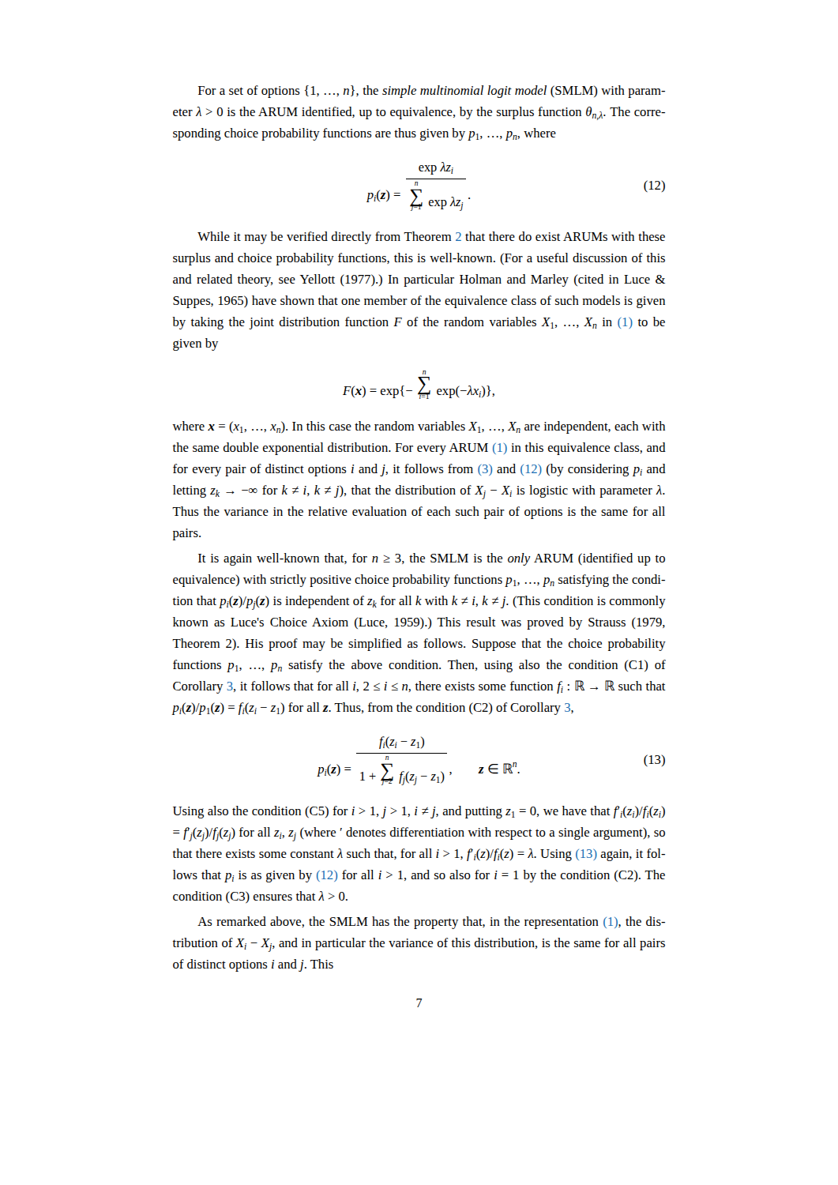For a set of options {1, …, n}, the simple multinomial logit model (SMLM) with parameter λ > 0 is the ARUM identified, up to equivalence, by the surplus function θn,λ. The corresponding choice probability functions are thus given by p1, …, pn, where
pi(z) = exp λzi n∑j=1 exp λzj . (12)
While it may be verified directly from Theorem 2 that there do exist ARUMs with these surplus and choice probability functions, this is well-known. (For a useful discussion of this and related theory, see Yellott (1977).) In particular Holman and Marley (cited in Luce & Suppes, 1965) have shown that one member of the equivalence class of such models is given by taking the joint distribution function F of the random variables X1, …, Xn in (1) to be given by
F(x) = exp{− n∑i=1 exp(−λxi)},
where x = (x1, …, xn). In this case the random variables X1, …, Xn are independent, each with the same double exponential distribution. For every ARUM (1) in this equivalence class, and for every pair of distinct options i and j, it follows from (3) and (12) (by considering pi and letting zk → −∞ for k ≠ i, k ≠ j), that the distribution of Xj − Xi is logistic with parameter λ. Thus the variance in the relative evaluation of each such pair of options is the same for all pairs.
It is again well-known that, for n ≥ 3, the SMLM is the only ARUM (identified up to equivalence) with strictly positive choice probability functions p1, …, pn satisfying the condition that pi(z)/pj(z) is independent of zk for all k with k ≠ i, k ≠ j. (This condition is commonly known as Luce's Choice Axiom (Luce, 1959).) This result was proved by Strauss (1979, Theorem 2). His proof may be simplified as follows. Suppose that the choice probability functions p1, …, pn satisfy the above condition. Then, using also the condition (C1) of Corollary 3, it follows that for all i, 2 ≤ i ≤ n, there exists some function fi : ℝ → ℝ such that pi(z)/p1(z) = fi(zi − z1) for all z. Thus, from the condition (C2) of Corollary 3,
pi(z) = fi(zi − z1) 1 + n∑j=2 fj(zj − z1) , z ∈ ℝn. (13)
Using also the condition (C5) for i > 1, j > 1, i ≠ j, and putting z1 = 0, we have that f′i(zi)/fi(zi) = f′j(zj)/fj(zj) for all zi, zj (where ′ denotes differentiation with respect to a single argument), so that there exists some constant λ such that, for all i > 1, f′i(z)/fi(z) = λ. Using (13) again, it follows that pi is as given by (12) for all i > 1, and so also for i = 1 by the condition (C2). The condition (C3) ensures that λ > 0.
As remarked above, the SMLM has the property that, in the representation (1), the distribution of Xi − Xj, and in particular the variance of this distribution, is the same for all pairs of distinct options i and j. This
7